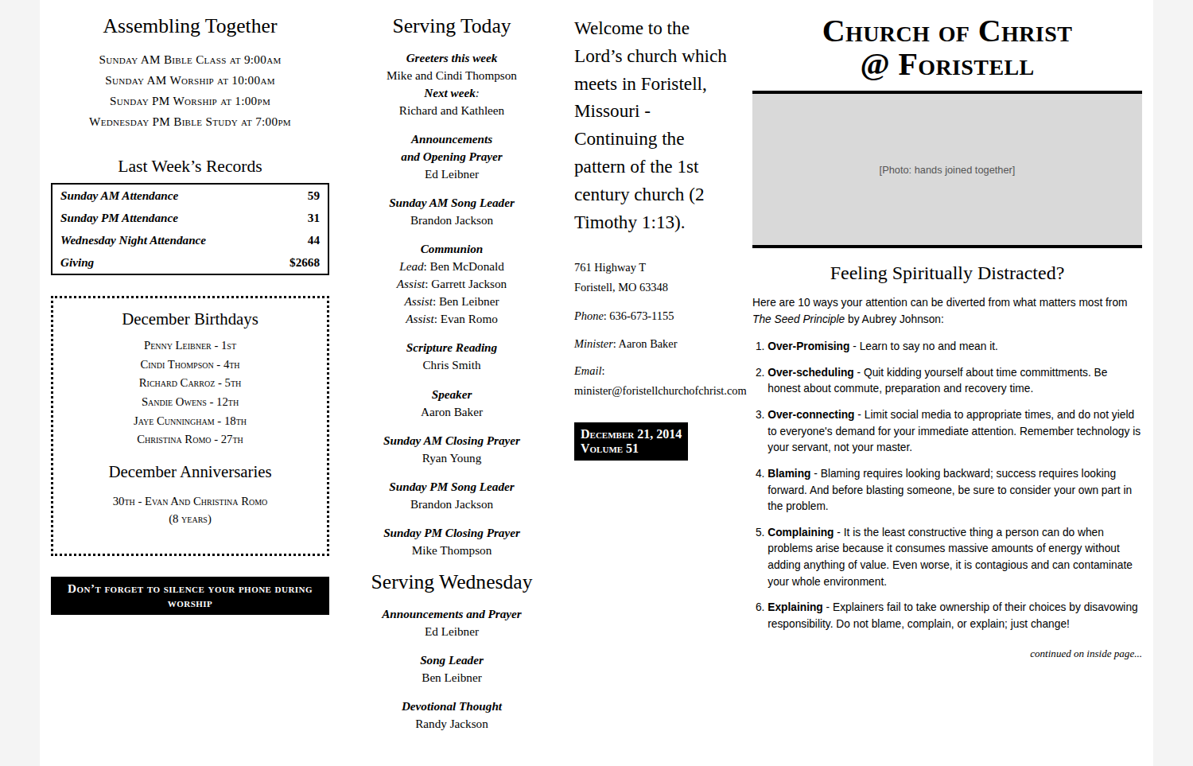Assembling Together
Sunday AM Bible Class at 9:00am
Sunday AM Worship at 10:00am
Sunday PM Worship at 1:00pm
Wednesday PM Bible Study at 7:00pm
Last Week’s Records
| Sunday AM Attendance | 59 |
| Sunday PM Attendance | 31 |
| Wednesday Night Attendance | 44 |
| Giving | $2668 |
December Birthdays
Penny Leibner - 1st
Cindi Thompson - 4th
Richard Carroz - 5th
Sandie Owens - 12th
Jaye Cunningham - 18th
Christina Romo - 27th
December Anniversaries
30th - Evan And Christina Romo
(8 years)
Don’t forget to silence your phone during worship
Serving Today
Greeters this week Mike and Cindi Thompson
Next week:
Richard and Kathleen
Announcements
and Opening Prayer Ed Leibner
Sunday AM Song Leader Brandon Jackson
Communion Lead: Ben McDonald
Assist: Garrett Jackson
Assist: Ben Leibner
Assist: Evan Romo
Scripture Reading Chris Smith
Speaker Aaron Baker
Sunday AM Closing Prayer Ryan Young
Sunday PM Song Leader Brandon Jackson
Sunday PM Closing Prayer Mike Thompson
Serving Wednesday
Announcements and Prayer Ed Leibner
Song Leader Ben Leibner
Devotional Thought Randy Jackson
Welcome to the Lord’s church which meets in Foristell, Missouri - Continuing the pattern of the 1st century church (2 Timothy 1:13).
761 Highway T
Foristell, MO 63348
Phone: 636-673-1155
Minister: Aaron Baker
Email: minister@foristellchurchofchrist.com
December 21, 2014
Volume 51
Church of Christ
@ Foristell
[Photo: hands joined together]
Feeling Spiritually Distracted?
Here are 10 ways your attention can be diverted from what matters most from The Seed Principle by Aubrey Johnson:
Over-Promising - Learn to say no and mean it.
Over-scheduling - Quit kidding yourself about time committments. Be honest about commute, preparation and recovery time.
Over-connecting - Limit social media to appropriate times, and do not yield to everyone's demand for your immediate attention. Remember technology is your servant, not your master.
Blaming - Blaming requires looking backward; success requires looking forward. And before blasting someone, be sure to consider your own part in the problem.
Complaining - It is the least constructive thing a person can do when problems arise because it consumes massive amounts of energy without adding anything of value. Even worse, it is contagious and can contaminate your whole environment.
Explaining - Explainers fail to take ownership of their choices by disavowing responsibility. Do not blame, complain, or explain; just change!
continued on inside page...